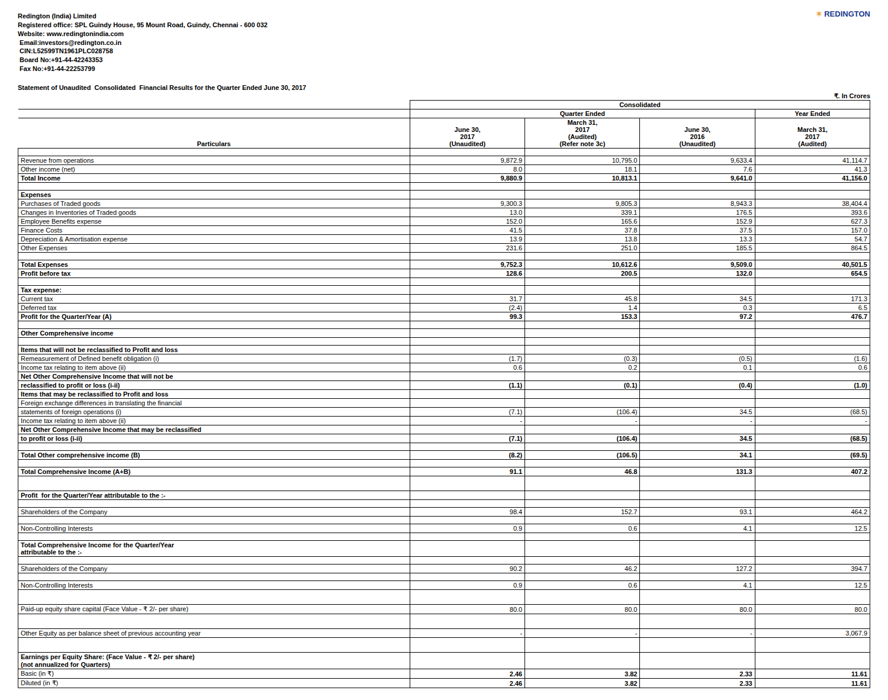✶ REDINGTON
Redington (India) Limited
Registered office: SPL Guindy House, 95 Mount Road, Guindy, Chennai - 600 032
Website: www.redingtonindia.com
Email:investors@redington.co.in
CIN:L52599TN1961PLC028758
Board No:+91-44-42243353
Fax No:+91-44-22253799
Statement of Unaudited Consolidated Financial Results for the Quarter Ended June 30, 2017
₹. In Crores
| | Consolidated |
| --- | --- |
| | Quarter Ended | Year Ended |
| Particulars | June 30, 2017 (Unaudited) | March 31, 2017 (Audited) (Refer note 3c) | June 30, 2016 (Unaudited) | March 31, 2017 (Audited) |
| Revenue from operations | 9,872.9 | 10,795.0 | 9,633.4 | 41,114.7 |
| Other income (net) | 8.0 | 18.1 | 7.6 | 41.3 |
| Total Income | 9,880.9 | 10,813.1 | 9,641.0 | 41,156.0 |
| Expenses | | | | |
| Purchases of Traded goods | 9,300.3 | 9,805.3 | 8,943.3 | 38,404.4 |
| Changes in Inventories of Traded goods | 13.0 | 339.1 | 176.5 | 393.6 |
| Employee Benefits expense | 152.0 | 165.6 | 152.9 | 627.3 |
| Finance Costs | 41.5 | 37.8 | 37.5 | 157.0 |
| Depreciation & Amortisation expense | 13.9 | 13.8 | 13.3 | 54.7 |
| Other Expenses | 231.6 | 251.0 | 185.5 | 864.5 |
| Total Expenses | 9,752.3 | 10,612.6 | 9,509.0 | 40,501.5 |
| Profit before tax | 128.6 | 200.5 | 132.0 | 654.5 |
| Tax expense: | | | | |
| Current tax | 31.7 | 45.8 | 34.5 | 171.3 |
| Deferred tax | (2.4) | 1.4 | 0.3 | 6.5 |
| Profit for the Quarter/Year (A) | 99.3 | 153.3 | 97.2 | 476.7 |
| Other Comprehensive income | | | | |
| Items that will not be reclassified to Profit and loss | | | | |
| Remeasurement of Defined benefit obligation (i) | (1.7) | (0.3) | (0.5) | (1.6) |
| Income tax relating to item above (ii) | 0.6 | 0.2 | 0.1 | 0.6 |
| Net Other Comprehensive Income that will not be | | | | |
| reclassified to profit or loss (i-ii) | (1.1) | (0.1) | (0.4) | (1.0) |
| Items that may be reclassified to Profit and loss | | | | |
| Foreign exchange differences in translating the financial | | | | |
| statements of foreign operations (i) | (7.1) | (106.4) | 34.5 | (68.5) |
| Income tax relating to item above (ii) | - | - | - | - |
| Net Other Comprehensive Income that may be reclassified | | | | |
| to profit or loss (i-ii) | (7.1) | (106.4) | 34.5 | (68.5) |
| Total Other comprehensive income (B) | (8.2) | (106.5) | 34.1 | (69.5) |
| Total Comprehensive Income (A+B) | 91.1 | 46.8 | 131.3 | 407.2 |
| Profit for the Quarter/Year attributable to the :- | | | | |
| Shareholders of the Company | 98.4 | 152.7 | 93.1 | 464.2 |
| Non-Controlling Interests | 0.9 | 0.6 | 4.1 | 12.5 |
| Total Comprehensive Income for the Quarter/Year attributable to the :- | | | | |
| Shareholders of the Company | 90.2 | 46.2 | 127.2 | 394.7 |
| Non-Controlling Interests | 0.9 | 0.6 | 4.1 | 12.5 |
| Paid-up equity share capital (Face Value - ₹ 2/- per share) | 80.0 | 80.0 | 80.0 | 80.0 |
| Other Equity as per balance sheet of previous accounting year | - | - | - | 3,067.9 |
| Earnings per Equity Share: (Face Value - ₹ 2/- per share) (not annualized for Quarters) | | | | |
| Basic (in ₹) | 2.46 | 3.82 | 2.33 | 11.61 |
| Diluted (in ₹) | 2.46 | 3.82 | 2.33 | 11.61 |